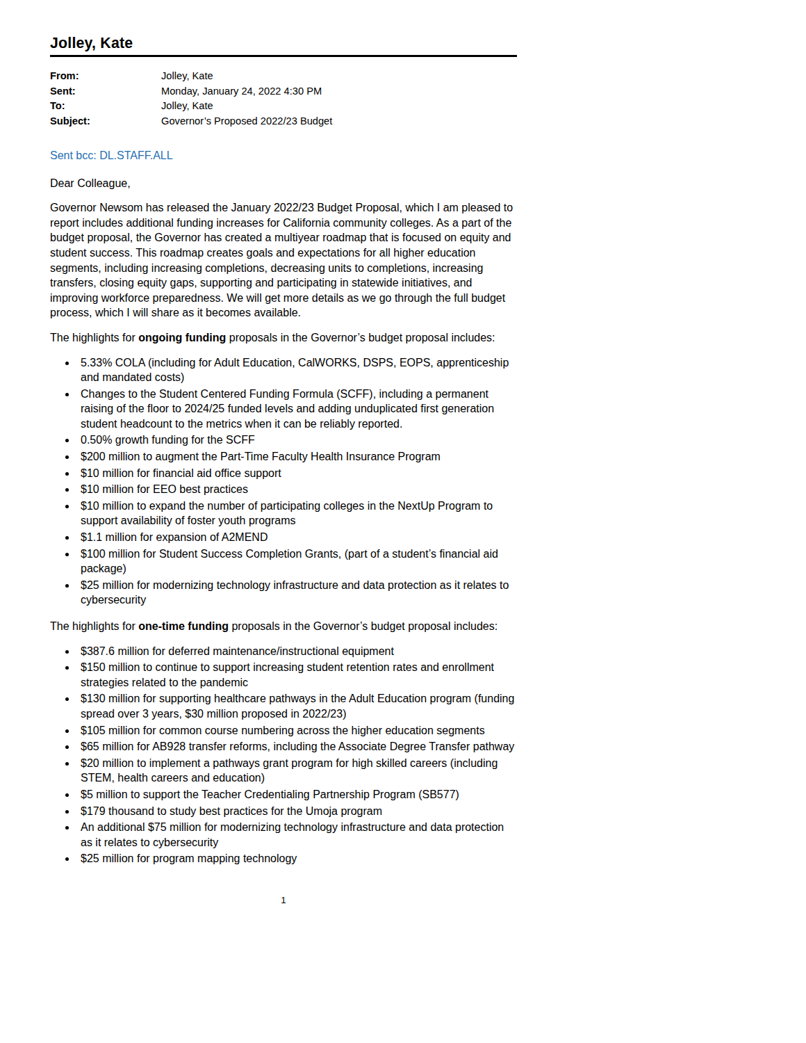Jolley, Kate
| From: | Jolley, Kate |
| Sent: | Monday, January 24, 2022 4:30 PM |
| To: | Jolley, Kate |
| Subject: | Governor’s Proposed 2022/23 Budget |
Sent bcc: DL.STAFF.ALL
Dear Colleague,
Governor Newsom has released the January 2022/23 Budget Proposal, which I am pleased to report includes additional funding increases for California community colleges. As a part of the budget proposal, the Governor has created a multiyear roadmap that is focused on equity and student success. This roadmap creates goals and expectations for all higher education segments, including increasing completions, decreasing units to completions, increasing transfers, closing equity gaps, supporting and participating in statewide initiatives, and improving workforce preparedness. We will get more details as we go through the full budget process, which I will share as it becomes available.
The highlights for ongoing funding proposals in the Governor’s budget proposal includes:
5.33% COLA (including for Adult Education, CalWORKS, DSPS, EOPS, apprenticeship and mandated costs)
Changes to the Student Centered Funding Formula (SCFF), including a permanent raising of the floor to 2024/25 funded levels and adding unduplicated first generation student headcount to the metrics when it can be reliably reported.
0.50% growth funding for the SCFF
$200 million to augment the Part-Time Faculty Health Insurance Program
$10 million for financial aid office support
$10 million for EEO best practices
$10 million to expand the number of participating colleges in the NextUp Program to support availability of foster youth programs
$1.1 million for expansion of A2MEND
$100 million for Student Success Completion Grants, (part of a student’s financial aid package)
$25 million for modernizing technology infrastructure and data protection as it relates to cybersecurity
The highlights for one-time funding proposals in the Governor’s budget proposal includes:
$387.6 million for deferred maintenance/instructional equipment
$150 million to continue to support increasing student retention rates and enrollment strategies related to the pandemic
$130 million for supporting healthcare pathways in the Adult Education program (funding spread over 3 years, $30 million proposed in 2022/23)
$105 million for common course numbering across the higher education segments
$65 million for AB928 transfer reforms, including the Associate Degree Transfer pathway
$20 million to implement a pathways grant program for high skilled careers (including STEM, health careers and education)
$5 million to support the Teacher Credentialing Partnership Program (SB577)
$179 thousand to study best practices for the Umoja program
An additional $75 million for modernizing technology infrastructure and data protection as it relates to cybersecurity
$25 million for program mapping technology
1